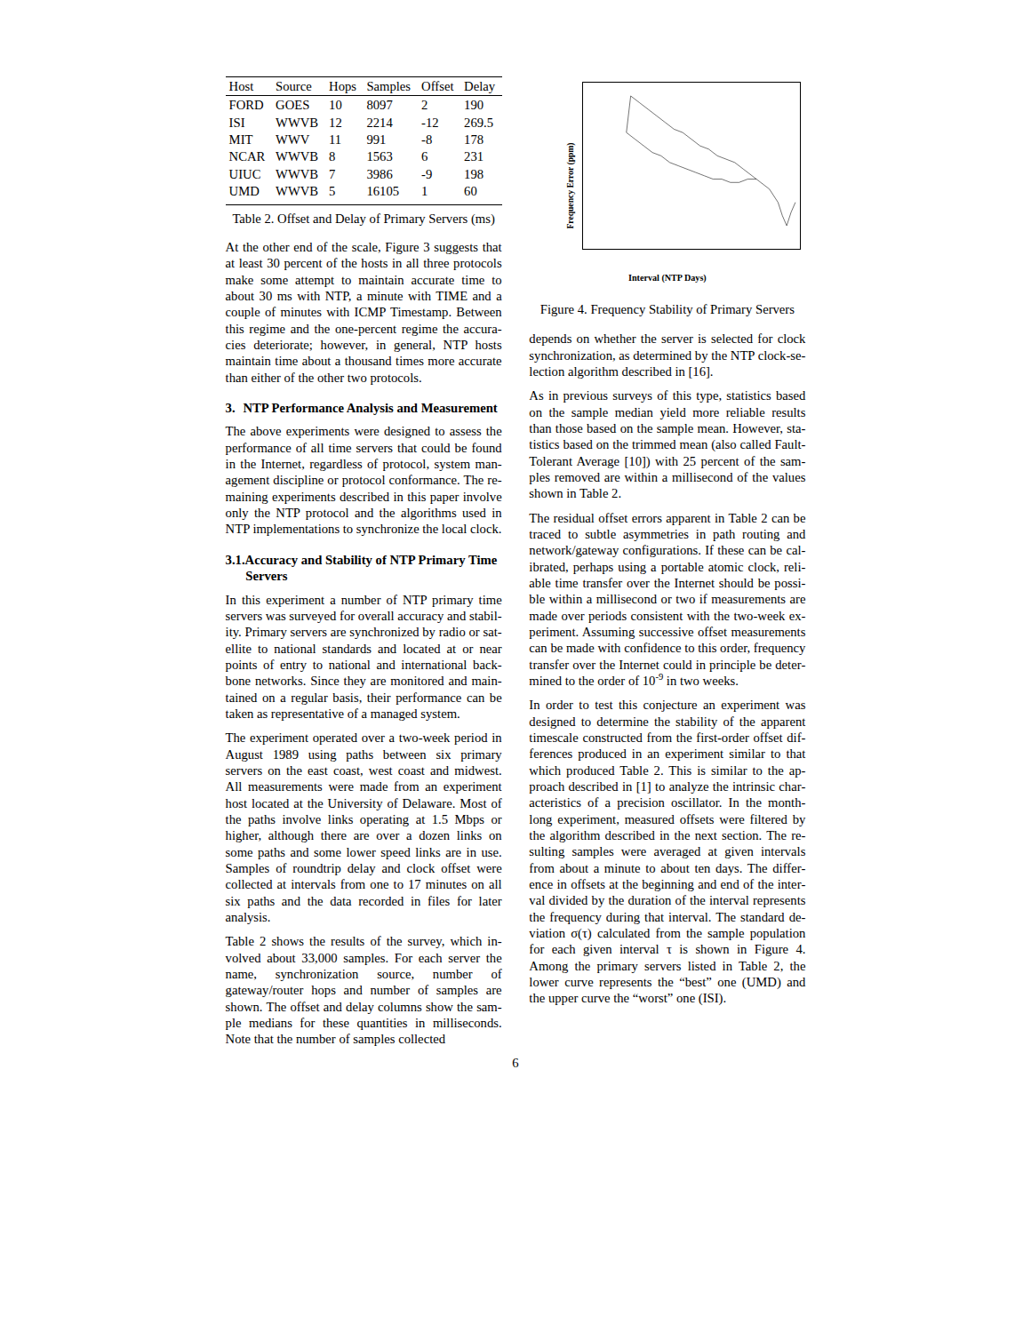| Host | Source | Hops | Samples | Offset | Delay |
| --- | --- | --- | --- | --- | --- |
| FORD | GOES | 10 | 8097 | 2 | 190 |
| ISI | WWVB | 12 | 2214 | -12 | 269.5 |
| MIT | WWV | 11 | 991 | -8 | 178 |
| NCAR | WWVB | 8 | 1563 | 6 | 231 |
| UIUC | WWVB | 7 | 3986 | -9 | 198 |
| UMD | WWVB | 5 | 16105 | 1 | 60 |
Table 2. Offset and Delay of Primary Servers (ms)
At the other end of the scale, Figure 3 suggests that at least 30 percent of the hosts in all three protocols make some attempt to maintain accurate time to about 30 ms with NTP, a minute with TIME and a couple of minutes with ICMP Timestamp. Between this regime and the one-percent regime the accuracies deteriorate; however, in general, NTP hosts maintain time about a thousand times more accurate than either of the other two protocols.
3. NTP Performance Analysis and Measurement
The above experiments were designed to assess the performance of all time servers that could be found in the Internet, regardless of protocol, system management discipline or protocol conformance. The remaining experiments described in this paper involve only the NTP protocol and the algorithms used in NTP implementations to synchronize the local clock.
3.1. Accuracy and Stability of NTP Primary TimeServers
In this experiment a number of NTP primary time servers was surveyed for overall accuracy and stability. Primary servers are synchronized by radio or satellite to national standards and located at or near points of entry to national and international backbone networks. Since they are monitored and maintained on a regular basis, their performance can be taken as representative of a managed system.
The experiment operated over a two-week period in August 1989 using paths between six primary servers on the east coast, west coast and midwest. All measurements were made from an experiment host located at the University of Delaware. Most of the paths involve links operating at 1.5 Mbps or higher, although there are over a dozen links on some paths and some lower speed links are in use. Samples of roundtrip delay and clock offset were collected at intervals from one to 17 minutes on all six paths and the data recorded in files for later analysis.
Table 2 shows the results of the survey, which involved about 33,000 samples. For each server the name, synchronization source, number of gateway/router hops and number of samples are shown. The offset and delay columns show the sample medians for these quantities in milliseconds. Note that the number of samples collected
Frequency Error (ppm)
1000
100
10
1
0.1
0.01
0.001
0.0001
0.001
0.01
0.1
1
10
Interval (NTP Days)
Figure 4. Frequency Stability of Primary Servers
depends on whether the server is selected for clock synchronization, as determined by the NTP clock-selection algorithm described in [16].
As in previous surveys of this type, statistics based on the sample median yield more reliable results than those based on the sample mean. However, statistics based on the trimmed mean (also called Fault-Tolerant Average [10]) with 25 percent of the samples removed are within a millisecond of the values shown in Table 2.
The residual offset errors apparent in Table 2 can be traced to subtle asymmetries in path routing and network/gateway configurations. If these can be calibrated, perhaps using a portable atomic clock, reliable time transfer over the Internet should be possible within a millisecond or two if measurements are made over periods consistent with the two-week experiment. Assuming successive offset measurements can be made with confidence to this order, frequency transfer over the Internet could in principle be determined to the order of 10-9 in two weeks.
In order to test this conjecture an experiment was designed to determine the stability of the apparent timescale constructed from the first-order offset differences produced in an experiment similar to that which produced Table 2. This is similar to the approach described in [1] to analyze the intrinsic characteristics of a precision oscillator. In the month-long experiment, measured offsets were filtered by the algorithm described in the next section. The resulting samples were averaged at given intervals from about a minute to about ten days. The difference in offsets at the beginning and end of the interval divided by the duration of the interval represents the frequency during that interval. The standard deviation σ(τ) calculated from the sample population for each given interval τ is shown in Figure 4. Among the primary servers listed in Table 2, the lower curve represents the “best” one (UMD) and the upper curve the “worst” one (ISI).
6